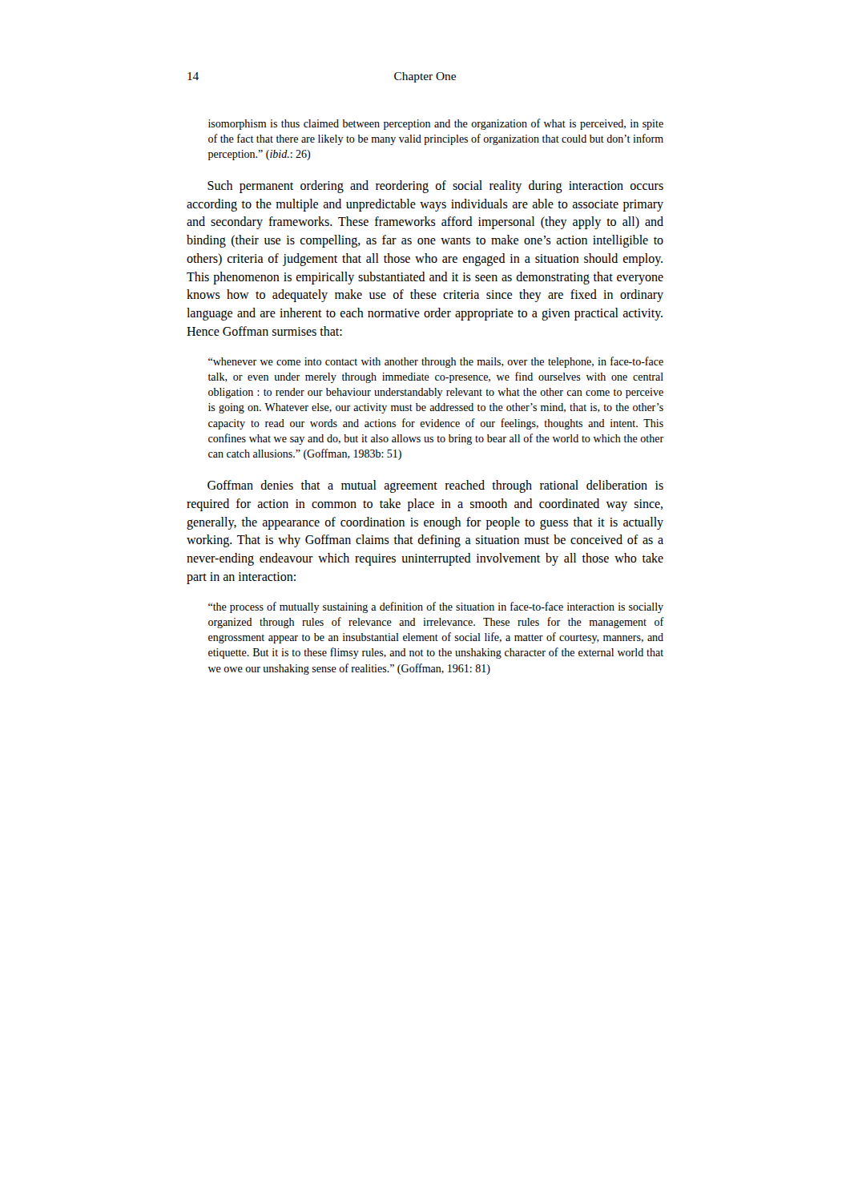14 Chapter One
isomorphism is thus claimed between perception and the organization of what is perceived, in spite of the fact that there are likely to be many valid principles of organization that could but don’t inform perception.” (ibid.: 26)
Such permanent ordering and reordering of social reality during interaction occurs according to the multiple and unpredictable ways individuals are able to associate primary and secondary frameworks. These frameworks afford impersonal (they apply to all) and binding (their use is compelling, as far as one wants to make one’s action intelligible to others) criteria of judgement that all those who are engaged in a situation should employ. This phenomenon is empirically substantiated and it is seen as demonstrating that everyone knows how to adequately make use of these criteria since they are fixed in ordinary language and are inherent to each normative order appropriate to a given practical activity. Hence Goffman surmises that:
“whenever we come into contact with another through the mails, over the telephone, in face-to-face talk, or even under merely through immediate co-presence, we find ourselves with one central obligation : to render our behaviour understandably relevant to what the other can come to perceive is going on. Whatever else, our activity must be addressed to the other’s mind, that is, to the other’s capacity to read our words and actions for evidence of our feelings, thoughts and intent. This confines what we say and do, but it also allows us to bring to bear all of the world to which the other can catch allusions.” (Goffman, 1983b: 51)
Goffman denies that a mutual agreement reached through rational deliberation is required for action in common to take place in a smooth and coordinated way since, generally, the appearance of coordination is enough for people to guess that it is actually working. That is why Goffman claims that defining a situation must be conceived of as a never-ending endeavour which requires uninterrupted involvement by all those who take part in an interaction:
“the process of mutually sustaining a definition of the situation in face-to-face interaction is socially organized through rules of relevance and irrelevance. These rules for the management of engrossment appear to be an insubstantial element of social life, a matter of courtesy, manners, and etiquette. But it is to these flimsy rules, and not to the unshaking character of the external world that we owe our unshaking sense of realities.” (Goffman, 1961: 81)